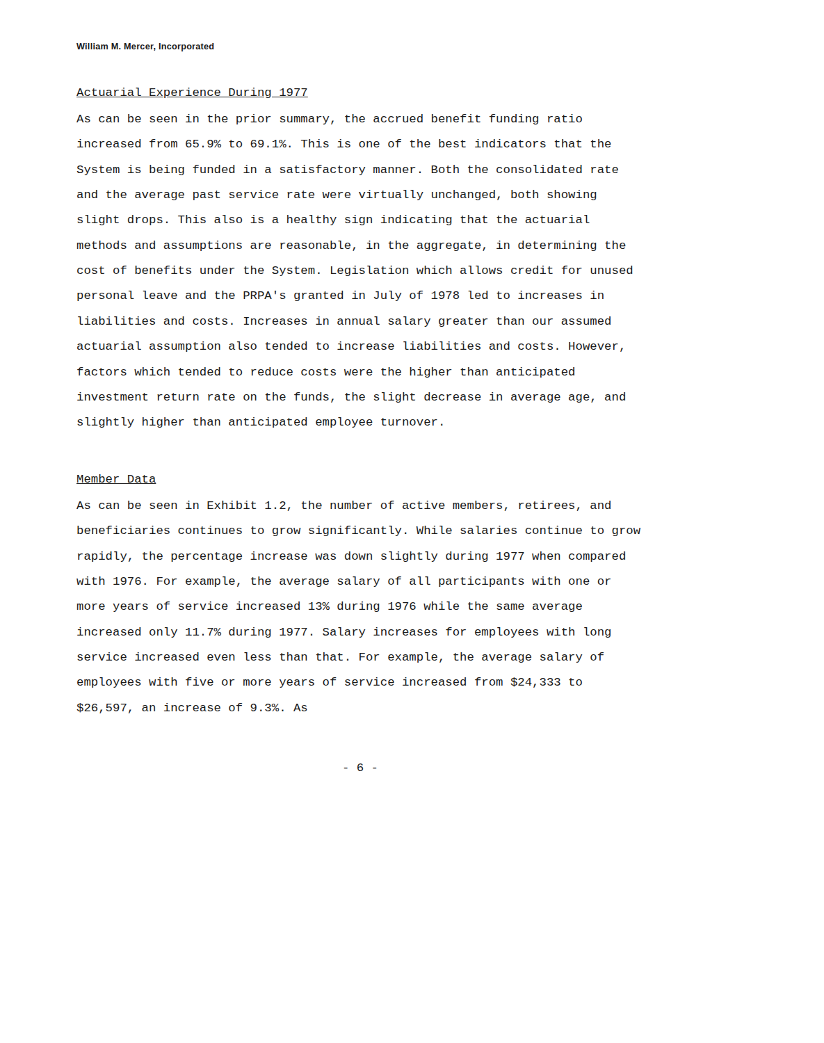William M. Mercer, Incorporated
Actuarial Experience During 1977
As can be seen in the prior summary, the accrued benefit funding ratio increased from 65.9% to 69.1%. This is one of the best indicators that the System is being funded in a satisfactory manner. Both the consolidated rate and the average past service rate were virtually unchanged, both showing slight drops. This also is a healthy sign indicating that the actuarial methods and assumptions are reasonable, in the aggregate, in determining the cost of benefits under the System. Legislation which allows credit for unused personal leave and the PRPA's granted in July of 1978 led to increases in liabilities and costs. Increases in annual salary greater than our assumed actuarial assumption also tended to increase liabilities and costs. However, factors which tended to reduce costs were the higher than anticipated investment return rate on the funds, the slight decrease in average age, and slightly higher than anticipated employee turnover.
Member Data
As can be seen in Exhibit 1.2, the number of active members, retirees, and beneficiaries continues to grow significantly. While salaries continue to grow rapidly, the percentage increase was down slightly during 1977 when compared with 1976. For example, the average salary of all participants with one or more years of service increased 13% during 1976 while the same average increased only 11.7% during 1977. Salary increases for employees with long service increased even less than that. For example, the average salary of employees with five or more years of service increased from $24,333 to $26,597, an increase of 9.3%. As
- 6 -